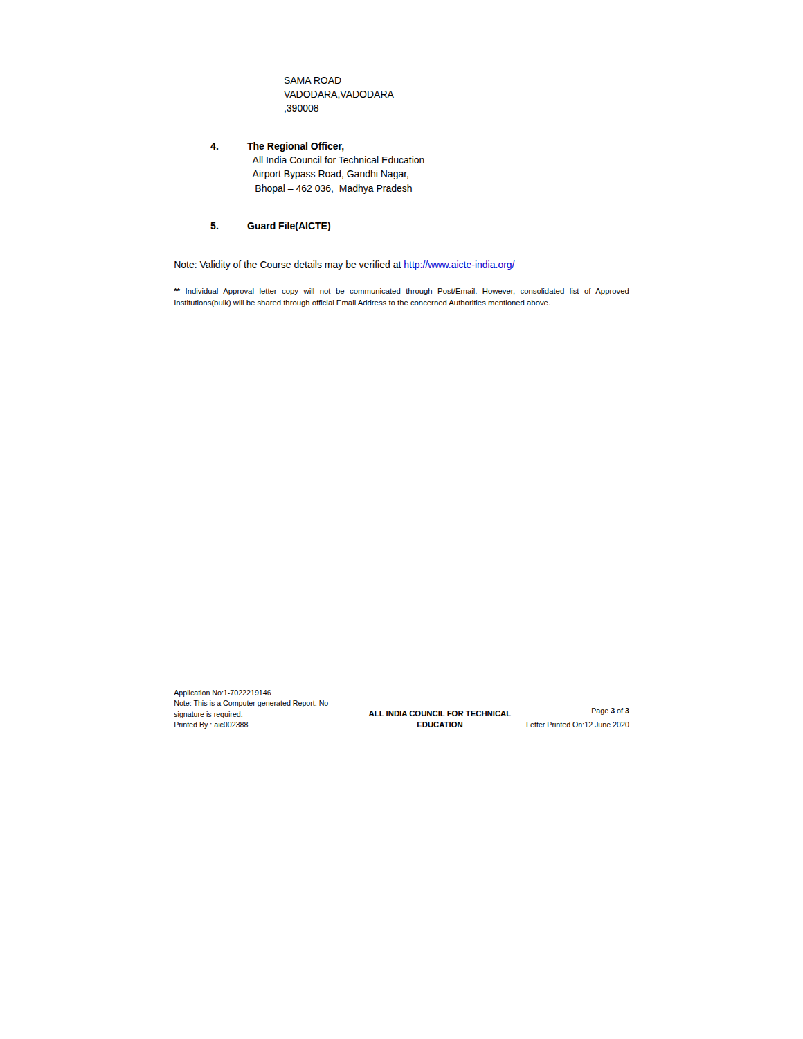SAMA ROAD
VADODARA,VADODARA
,390008
4.
The Regional Officer,
All India Council for Technical Education
Airport Bypass Road, Gandhi Nagar,
Bhopal – 462 036, Madhya Pradesh
5.
Guard File(AICTE)
Note: Validity of the Course details may be verified at http://www.aicte-india.org/
** Individual Approval letter copy will not be communicated through Post/Email. However, consolidated list of Approved Institutions(bulk) will be shared through official Email Address to the concerned Authorities mentioned above.
Application No:1-7022219146
Note: This is a Computer generated Report. No signature is required.
Printed By : aic002388
ALL INDIA COUNCIL FOR TECHNICAL EDUCATION
Page 3 of 3
Letter Printed On:12 June 2020